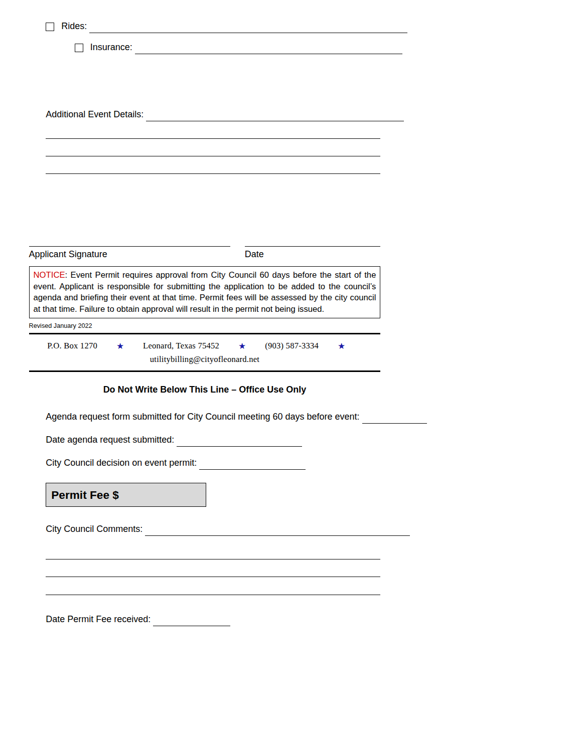Rides:
Insurance:
Additional Event Details:
Applicant Signature
Date
NOTICE: Event Permit requires approval from City Council 60 days before the start of the event. Applicant is responsible for submitting the application to be added to the council’s agenda and briefing their event at that time. Permit fees will be assessed by the city council at that time. Failure to obtain approval will result in the permit not being issued.
Revised January 2022
P.O. Box 1270 ★ Leonard, Texas 75452 ★ (903) 587-3334 ★ utilitybilling@cityofleonard.net
Do Not Write Below This Line – Office Use Only
Agenda request form submitted for City Council meeting 60 days before event:
Date agenda request submitted:
City Council decision on event permit:
Permit Fee $
City Council Comments:
Date Permit Fee received: